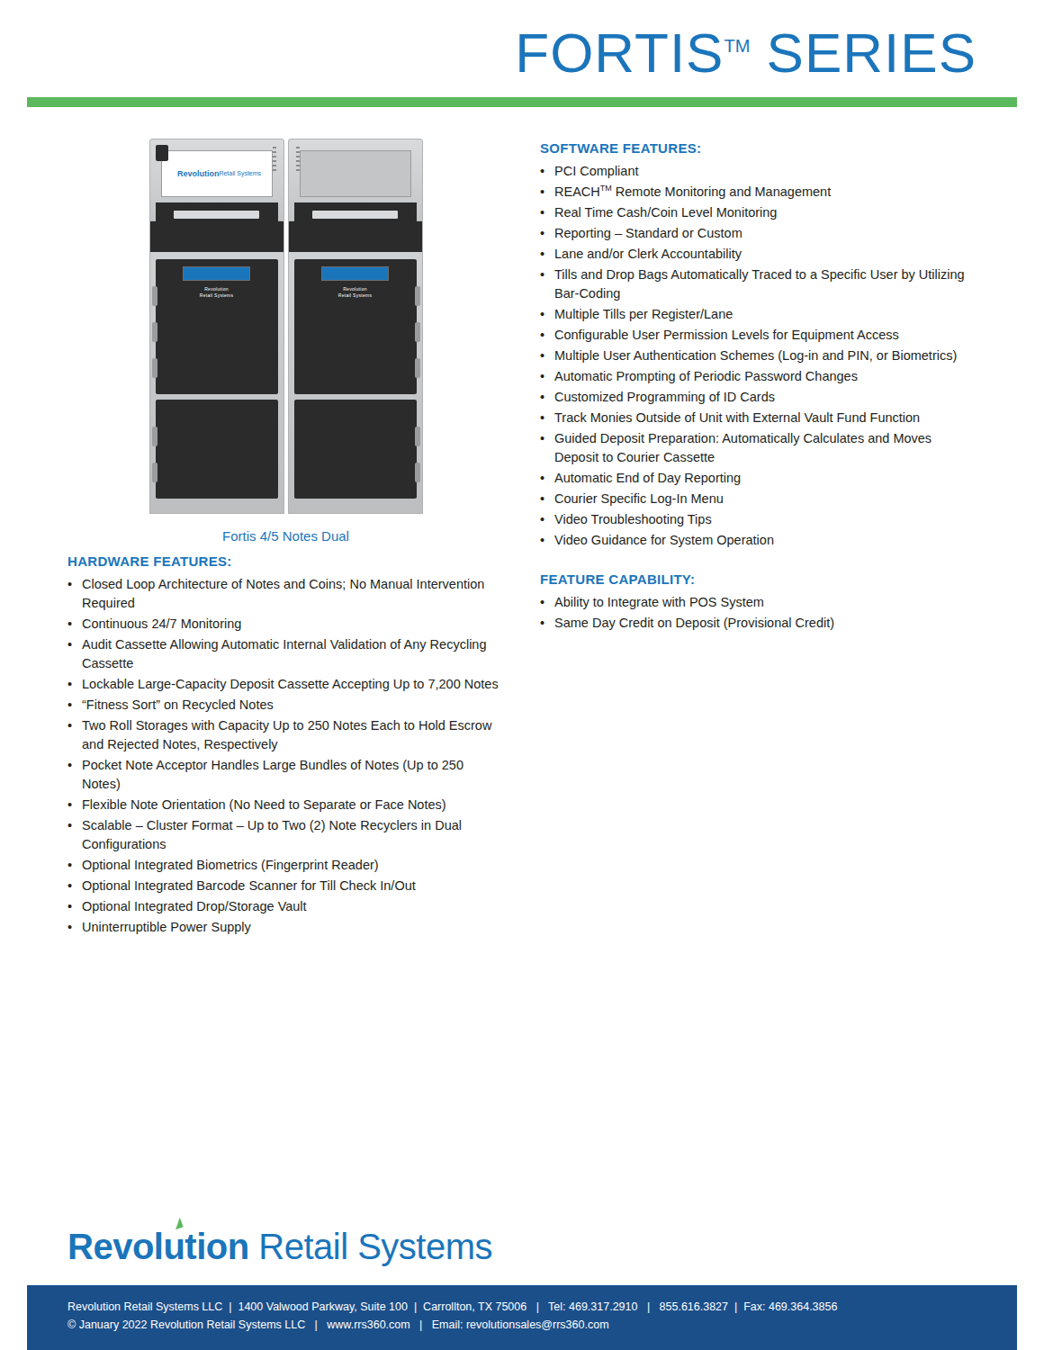FORTISTM SERIES
Revolution Retail Systems
Revolution
Retail Systems
Revolution
Retail Systems
Fortis 4/5 Notes Dual
HARDWARE FEATURES:
Closed Loop Architecture of Notes and Coins; No Manual Intervention Required
Continuous 24/7 Monitoring
Audit Cassette Allowing Automatic Internal Validation of Any Recycling Cassette
Lockable Large-Capacity Deposit Cassette Accepting Up to 7,200 Notes
“Fitness Sort” on Recycled Notes
Two Roll Storages with Capacity Up to 250 Notes Each to Hold Escrow and Rejected Notes, Respectively
Pocket Note Acceptor Handles Large Bundles of Notes (Up to 250 Notes)
Flexible Note Orientation (No Need to Separate or Face Notes)
Scalable – Cluster Format – Up to Two (2) Note Recyclers in Dual Configurations
Optional Integrated Biometrics (Fingerprint Reader)
Optional Integrated Barcode Scanner for Till Check In/Out
Optional Integrated Drop/Storage Vault
Uninterruptible Power Supply
SOFTWARE FEATURES:
PCI Compliant
REACHTM Remote Monitoring and Management
Real Time Cash/Coin Level Monitoring
Reporting – Standard or Custom
Lane and/or Clerk Accountability
Tills and Drop Bags Automatically Traced to a Specific User by Utilizing Bar-Coding
Multiple Tills per Register/Lane
Configurable User Permission Levels for Equipment Access
Multiple User Authentication Schemes (Log-in and PIN, or Biometrics)
Automatic Prompting of Periodic Password Changes
Customized Programming of ID Cards
Track Monies Outside of Unit with External Vault Fund Function
Guided Deposit Preparation: Automatically Calculates and Moves Deposit to Courier Cassette
Automatic End of Day Reporting
Courier Specific Log-In Menu
Video Troubleshooting Tips
Video Guidance for System Operation
FEATURE CAPABILITY:
Ability to Integrate with POS System
Same Day Credit on Deposit (Provisional Credit)
Revolution Retail Systems
Revolution Retail Systems LLC | 1400 Valwood Parkway, Suite 100 | Carrollton, TX 75006 | Tel: 469.317.2910 | 855.616.3827 | Fax: 469.364.3856
© January 2022 Revolution Retail Systems LLC | www.rrs360.com | Email: revolutionsales@rrs360.com